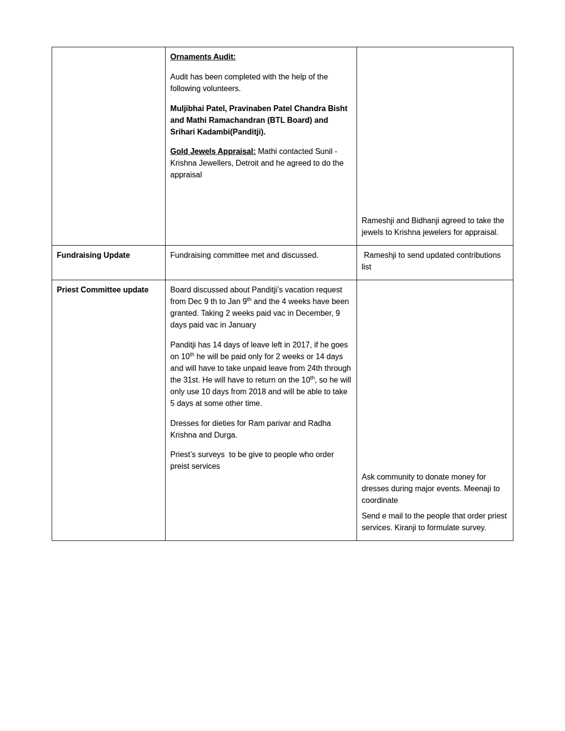| | Ornaments Audit: Audit has been completed with the help of the following volunteers. Muljibhai Patel, Pravinaben Patel Chandra Bisht and Mathi Ramachandran (BTL Board) and Srihari Kadambi(Panditji). Gold Jewels Appraisal: Mathi contacted Sunil - Krishna Jewellers, Detroit and he agreed to do the appraisal | Rameshji and Bidhanji agreed to take the jewels to Krishna jewelers for appraisal. |
| Fundraising Update | Fundraising committee met and discussed. | Rameshji to send updated contributions list |
| Priest Committee update | Board discussed about Panditji’s vacation request from Dec 9 th to Jan 9 th and the 4 weeks have been granted. Taking 2 weeks paid vac in December, 9 days paid vac in January Panditji has 14 days of leave left in 2017, if he goes on 10 th he will be paid only for 2 weeks or 14 days and will have to take unpaid leave from 24th through the 31st. He will have to return on the 10 th , so he will only use 10 days from 2018 and will be able to take 5 days at some other time. Dresses for dieties for Ram parivar and Radha Krishna and Durga. Priest’s surveys to be give to people who order preist services | Ask community to donate money for dresses during major events. Meenaji to coordinate Send e mail to the people that order priest services. Kiranji to formulate survey. |